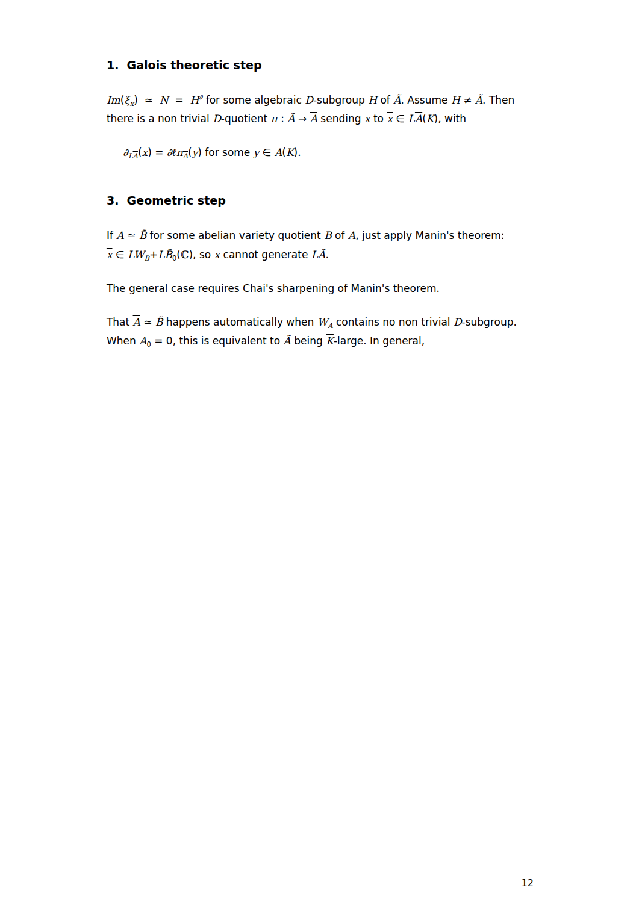1. Galois theoretic step
Im(ξx) ≃ N = H∂ for some algebraic D-subgroup H of Ã. Assume H ≠ Ã. Then there is a non trivial D-quotient π : Ã → A sending x to x ∈ LA(K), with
∂LA(x) = ∂ℓnA(y) for some y ∈ A(K).
3. Geometric step
If A ≃ B̃ for some abelian variety quotient B of A, just apply Manin's theorem:
x ∈ LWB+LB̃0(ℂ), so x cannot generate LÃ.
The general case requires Chai's sharpening of Manin's theorem.
That A ≃ B̃ happens automatically when WA contains no non trivial D-subgroup. When A0 = 0, this is equivalent to Ã being K-large. In general,
12